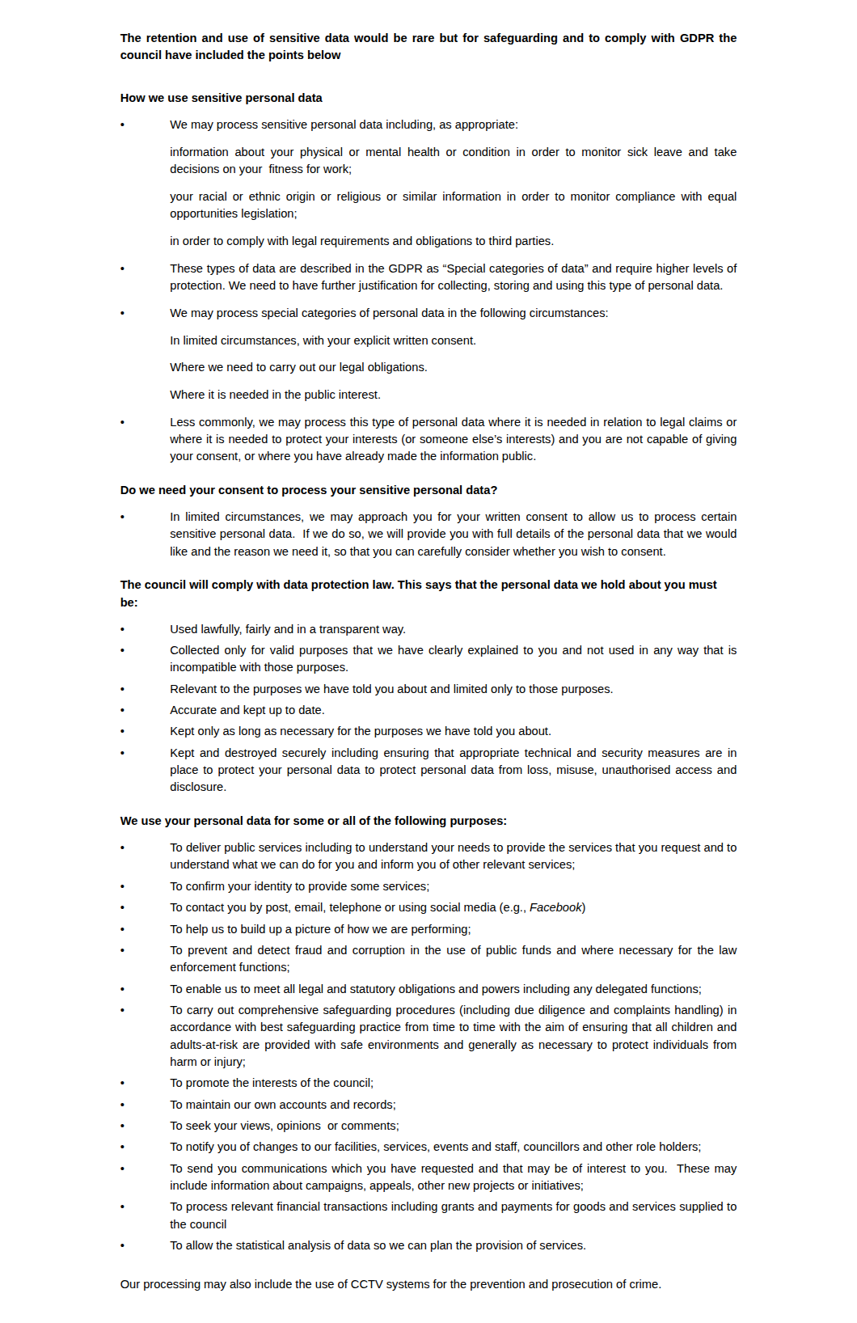The retention and use of sensitive data would be rare but for safeguarding and to comply with GDPR the council have included the points below
How we use sensitive personal data
We may process sensitive personal data including, as appropriate:
information about your physical or mental health or condition in order to monitor sick leave and take decisions on your fitness for work;
your racial or ethnic origin or religious or similar information in order to monitor compliance with equal opportunities legislation;
in order to comply with legal requirements and obligations to third parties.
These types of data are described in the GDPR as “Special categories of data” and require higher levels of protection. We need to have further justification for collecting, storing and using this type of personal data.
We may process special categories of personal data in the following circumstances:
In limited circumstances, with your explicit written consent.
Where we need to carry out our legal obligations.
Where it is needed in the public interest.
Less commonly, we may process this type of personal data where it is needed in relation to legal claims or where it is needed to protect your interests (or someone else’s interests) and you are not capable of giving your consent, or where you have already made the information public.
Do we need your consent to process your sensitive personal data?
In limited circumstances, we may approach you for your written consent to allow us to process certain sensitive personal data. If we do so, we will provide you with full details of the personal data that we would like and the reason we need it, so that you can carefully consider whether you wish to consent.
The council will comply with data protection law. This says that the personal data we hold about you must be:
Used lawfully, fairly and in a transparent way.
Collected only for valid purposes that we have clearly explained to you and not used in any way that is incompatible with those purposes.
Relevant to the purposes we have told you about and limited only to those purposes.
Accurate and kept up to date.
Kept only as long as necessary for the purposes we have told you about.
Kept and destroyed securely including ensuring that appropriate technical and security measures are in place to protect your personal data to protect personal data from loss, misuse, unauthorised access and disclosure.
We use your personal data for some or all of the following purposes:
To deliver public services including to understand your needs to provide the services that you request and to understand what we can do for you and inform you of other relevant services;
To confirm your identity to provide some services;
To contact you by post, email, telephone or using social media (e.g., Facebook)
To help us to build up a picture of how we are performing;
To prevent and detect fraud and corruption in the use of public funds and where necessary for the law enforcement functions;
To enable us to meet all legal and statutory obligations and powers including any delegated functions;
To carry out comprehensive safeguarding procedures (including due diligence and complaints handling) in accordance with best safeguarding practice from time to time with the aim of ensuring that all children and adults-at-risk are provided with safe environments and generally as necessary to protect individuals from harm or injury;
To promote the interests of the council;
To maintain our own accounts and records;
To seek your views, opinions or comments;
To notify you of changes to our facilities, services, events and staff, councillors and other role holders;
To send you communications which you have requested and that may be of interest to you. These may include information about campaigns, appeals, other new projects or initiatives;
To process relevant financial transactions including grants and payments for goods and services supplied to the council
To allow the statistical analysis of data so we can plan the provision of services.
Our processing may also include the use of CCTV systems for the prevention and prosecution of crime.